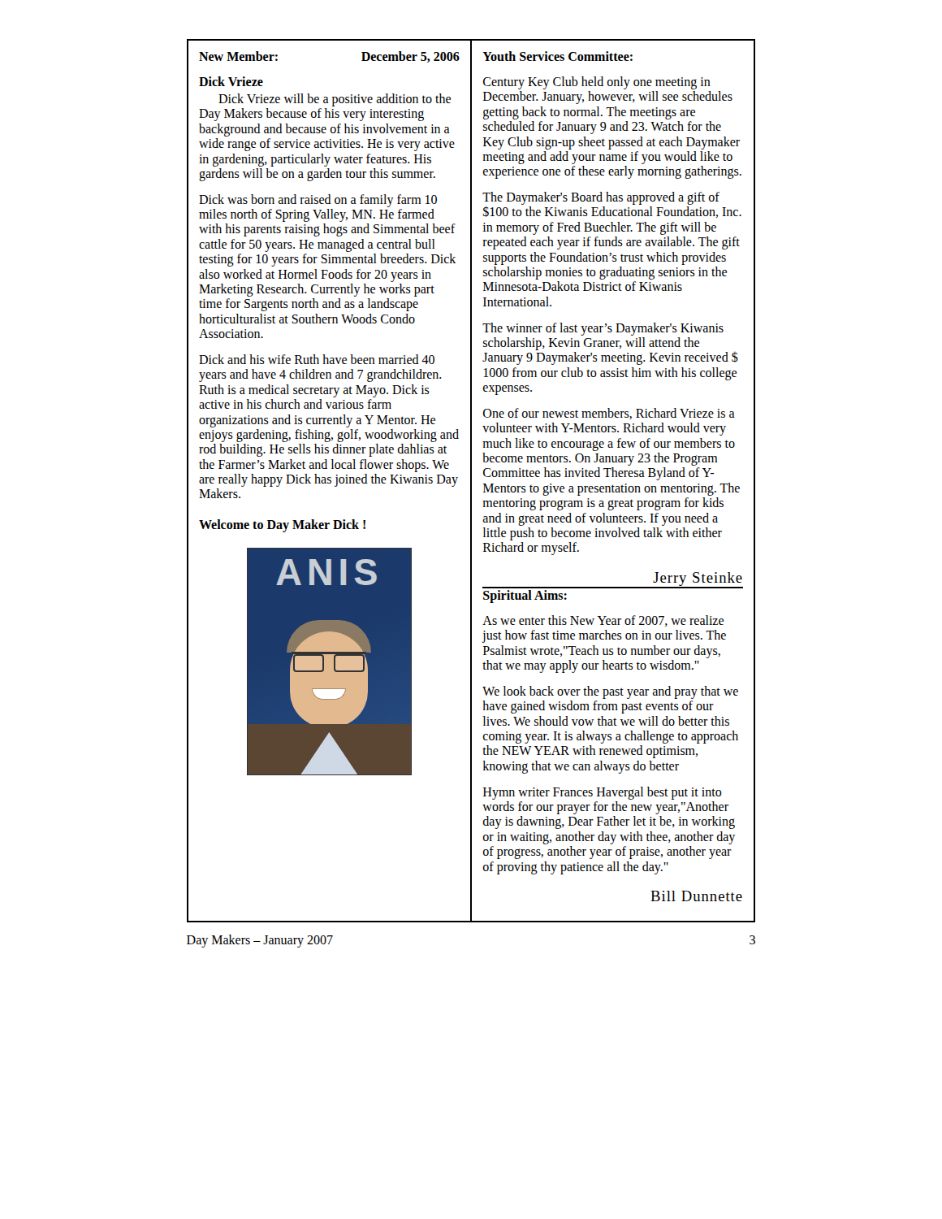| New Member: December 5, 2006 Dick Vrieze Dick Vrieze will be a positive addition to the Day Makers because of his very interesting background and because of his involvement in a wide range of service activities. He is very active in gardening, particularly water features. His gardens will be on a garden tour this summer. Dick was born and raised on a family farm 10 miles north of Spring Valley, MN. He farmed with his parents raising hogs and Simmental beef cattle for 50 years. He managed a central bull testing for 10 years for Simmental breeders. Dick also worked at Hormel Foods for 20 years in Marketing Research. Currently he works part time for Sargents north and as a landscape horticulturalist at Southern Woods Condo Association. Dick and his wife Ruth have been married 40 years and have 4 children and 7 grandchildren. Ruth is a medical secretary at Mayo. Dick is active in his church and various farm organizations and is currently a Y Mentor. He enjoys gardening, fishing, golf, woodworking and rod building. He sells his dinner plate dahlias at the Farmer’s Market and local flower shops. We are really happy Dick has joined the Kiwanis Day Makers. Welcome to Day Maker Dick ! ANIS N | / Youth Services Committee: Century Key Club held only one meeting in December. January, however, will see schedules getting back to normal. The meetings are scheduled for January 9 and 23. Watch for the Key Club sign-up sheet passed at each Daymaker meeting and add your name if you would like to experience one of these early morning gatherings. The Daymaker's Board has approved a gift of $100 to the Kiwanis Educational Foundation, Inc. in memory of Fred Buechler. The gift will be repeated each year if funds are available. The gift supports the Foundation’s trust which provides scholarship monies to graduating seniors in the Minnesota-Dakota District of Kiwanis International. The winner of last year’s Daymaker's Kiwanis scholarship, Kevin Graner, will attend the January 9 Daymaker's meeting. Kevin received $ 1000 from our club to assist him with his college expenses. One of our newest members, Richard Vrieze is a volunteer with Y-Mentors. Richard would very much like to encourage a few of our members to become mentors. On January 23 the Program Committee has invited Theresa Byland of Y-Mentors to give a presentation on mentoring. The mentoring program is a great program for kids and in great need of volunteers. If you need a little push to become involved talk with either Richard or myself. Jerry Steinke / / Spiritual Aims: As we enter this New Year of 2007, we realize just how fast time marches on in our lives. The Psalmist wrote,"Teach us to number our days, that we may apply our hearts to wisdom." We look back over the past year and pray that we have gained wisdom from past events of our lives. We should vow that we will do better this coming year. It is always a challenge to approach the NEW YEAR with renewed optimism, knowing that we can always do better Hymn writer Frances Havergal best put it into words for our prayer for the new year,"Another day is dawning, Dear Father let it be, in working or in waiting, another day with thee, another day of progress, another year of praise, another year of proving thy patience all the day." Bill Dunnette / |
Day Makers – January 2007 3